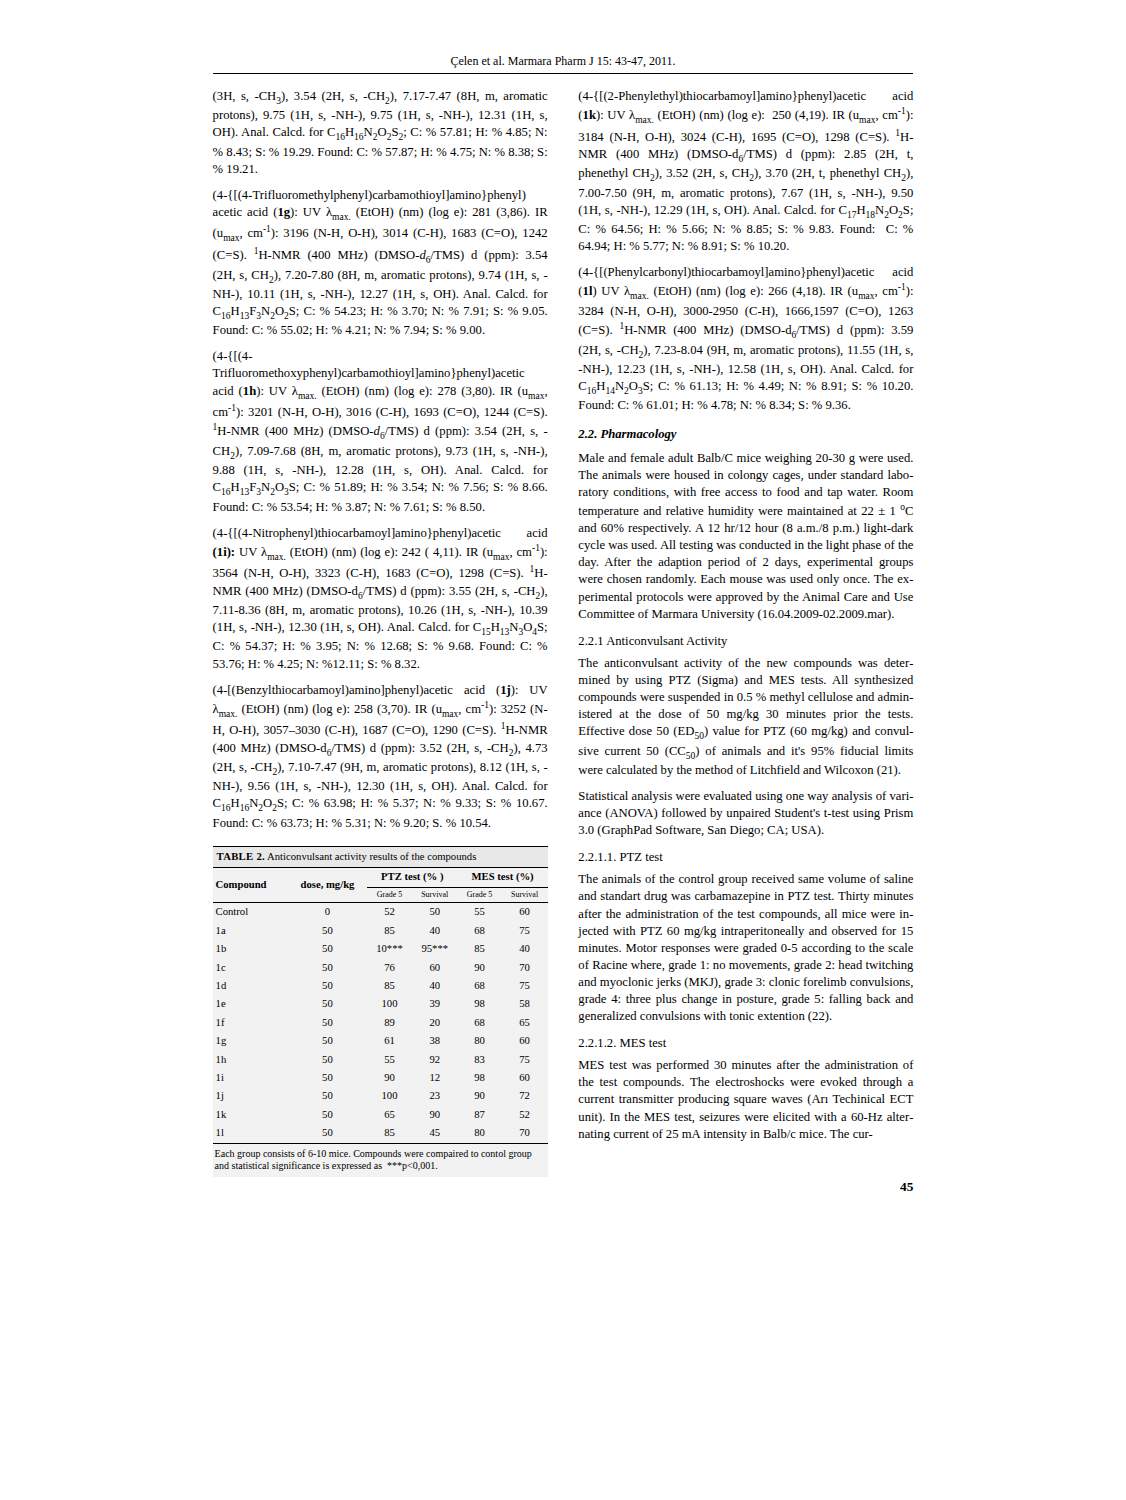Çelen et al. Marmara Pharm J 15: 43-47, 2011.
(3H, s, -CH3), 3.54 (2H, s, -CH2), 7.17-7.47 (8H, m, aromatic protons), 9.75 (1H, s, -NH-), 9.75 (1H, s, -NH-), 12.31 (1H, s, OH). Anal. Calcd. for C16 H16 N2 O2 S2; C: % 57.81; H: % 4.85; N: % 8.43; S: % 19.29. Found: C: % 57.87; H: % 4.75; N: % 8.38; S: % 19.21.
(4-{[(4-Trifluoromethylphenyl)carbamothioyl]amino}phenyl) acetic acid (1g): UV λmax. (EtOH) (nm) (log e): 281 (3,86). IR (umax, cm-1): 3196 (N-H, O-H), 3014 (C-H), 1683 (C=O), 1242 (C=S). 1 H-NMR (400 MHz) (DMSO-d 6/TMS) d (ppm): 3.54 (2H, s, CH2), 7.20-7.80 (8H, m, aromatic protons), 9.74 (1H, s, -NH-), 10.11 (1H, s, -NH-), 12.27 (1H, s, OH). Anal. Calcd. for C16 H13 F3 N2 O2 S; C: % 54.23; H: % 3.70; N: % 7.91; S: % 9.05. Found: C: % 55.02; H: % 4.21; N: % 7.94; S: % 9.00.
(4-{[(4-Trifluoromethoxyphenyl)carbamothioyl]amino}phenyl)acetic acid (1h): UV λmax. (EtOH) (nm) (log e): 278 (3,80). IR (umax, cm-1): 3201 (N-H, O-H), 3016 (C-H), 1693 (C=O), 1244 (C=S). 1 H-NMR (400 MHz) (DMSO-d 6/TMS) d (ppm): 3.54 (2H, s, -CH2), 7.09-7.68 (8H, m, aromatic protons), 9.73 (1H, s, -NH-), 9.88 (1H, s, -NH-), 12.28 (1H, s, OH). Anal. Calcd. for C16 H13 F3 N2 O3 S; C: % 51.89; H: % 3.54; N: % 7.56; S: % 8.66. Found: C: % 53.54; H: % 3.87; N: % 7.61; S: % 8.50.
(4-{[(4-Nitrophenyl)thiocarbamoyl]amino}phenyl)acetic acid (1i): UV λmax. (EtOH) (nm) (log e): 242 ( 4,11). IR (umax, cm-1): 3564 (N-H, O-H), 3323 (C-H), 1683 (C=O), 1298 (C=S). 1 H-NMR (400 MHz) (DMSO-d6/TMS) d (ppm): 3.55 (2H, s, -CH2), 7.11-8.36 (8H, m, aromatic protons), 10.26 (1H, s, -NH-), 10.39 (1H, s, -NH-), 12.30 (1H, s, OH). Anal. Calcd. for C15 H13 N3 O4 S; C: % 54.37; H: % 3.95; N: % 12.68; S: % 9.68. Found: C: % 53.76; H: % 4.25; N: %12.11; S: % 8.32.
(4-[(Benzylthiocarbamoyl)amino]phenyl)acetic acid (1j): UV λmax. (EtOH) (nm) (log e): 258 (3,70). IR (umax, cm-1): 3252 (N-H, O-H), 3057–3030 (C-H), 1687 (C=O), 1290 (C=S). 1 H-NMR (400 MHz) (DMSO-d6/TMS) d (ppm): 3.52 (2H, s, -CH2), 4.73 (2H, s, -CH2), 7.10-7.47 (9H, m, aromatic protons), 8.12 (1H, s, -NH-), 9.56 (1H, s, -NH-), 12.30 (1H, s, OH). Anal. Calcd. for C16 H16 N2 O2 S; C: % 63.98; H: % 5.37; N: % 9.33; S: % 10.67. Found: C: % 63.73; H: % 5.31; N: % 9.20; S. % 10.54.
TABLE 2. Anticonvulsant activity results of the compounds
| Compound | dose, mg/kg | PTZ test (% ) | MES test (%) |
| --- | --- | --- | --- |
| Grade 5 | Survival | Grade 5 | Survival |
| Control | 0 | 52 | 50 | 55 | 60 |
| 1a | 50 | 85 | 40 | 68 | 75 |
| 1b | 50 | 10*** | 95*** | 85 | 40 |
| 1c | 50 | 76 | 60 | 90 | 70 |
| 1d | 50 | 85 | 40 | 68 | 75 |
| 1e | 50 | 100 | 39 | 98 | 58 |
| 1f | 50 | 89 | 20 | 68 | 65 |
| 1g | 50 | 61 | 38 | 80 | 60 |
| 1h | 50 | 55 | 92 | 83 | 75 |
| 1i | 50 | 90 | 12 | 98 | 60 |
| 1j | 50 | 100 | 23 | 90 | 72 |
| 1k | 50 | 65 | 90 | 87 | 52 |
| 1l | 50 | 85 | 45 | 80 | 70 |
Each group consists of 6-10 mice. Compounds were compaired to contol group and statistical significance is expressed as ***p<0,001.
(4-{[(2-Phenylethyl)thiocarbamoyl]amino}phenyl)acetic acid (1k): UV λmax. (EtOH) (nm) (log e): 250 (4,19). IR (umax, cm-1): 3184 (N-H, O-H), 3024 (C-H), 1695 (C=O), 1298 (C=S). 1 H-NMR (400 MHz) (DMSO-d6/TMS) d (ppm): 2.85 (2H, t, phenethyl CH2), 3.52 (2H, s, CH2), 3.70 (2H, t, phenethyl CH2), 7.00-7.50 (9H, m, aromatic protons), 7.67 (1H, s, -NH-), 9.50 (1H, s, -NH-), 12.29 (1H, s, OH). Anal. Calcd. for C17 H18 N2 O2 S; C: % 64.56; H: % 5.66; N: % 8.85; S: % 9.83. Found: C: % 64.94; H: % 5.77; N: % 8.91; S: % 10.20.
(4-{[(Phenylcarbonyl)thiocarbamoyl]amino}phenyl)acetic acid (1l) UV λmax. (EtOH) (nm) (log e): 266 (4,18). IR (umax, cm-1): 3284 (N-H, O-H), 3000-2950 (C-H), 1666,1597 (C=O), 1263 (C=S). 1 H-NMR (400 MHz) (DMSO-d6/TMS) d (ppm): 3.59 (2H, s, -CH2), 7.23-8.04 (9H, m, aromatic protons), 11.55 (1H, s, -NH-), 12.23 (1H, s, -NH-), 12.58 (1H, s, OH). Anal. Calcd. for C16 H14 N2 O3 S; C: % 61.13; H: % 4.49; N: % 8.91; S: % 10.20. Found: C: % 61.01; H: % 4.78; N: % 8.34; S: % 9.36.
2.2. Pharmacology
Male and female adult Balb/C mice weighing 20-30 g were used. The animals were housed in colongy cages, under standard laboratory conditions, with free access to food and tap water. Room temperature and relative humidity were maintained at 22 ± 1 o C and 60% respectively. A 12 hr/12 hour (8 a.m./8 p.m.) light-dark cycle was used. All testing was conducted in the light phase of the day. After the adaption period of 2 days, experimental groups were chosen randomly. Each mouse was used only once. The experimental protocols were approved by the Animal Care and Use Committee of Marmara University (16.04.2009-02.2009.mar).
2.2.1 Anticonvulsant Activity
The anticonvulsant activity of the new compounds was determined by using PTZ (Sigma) and MES tests. All synthesized compounds were suspended in 0.5 % methyl cellulose and administered at the dose of 50 mg/kg 30 minutes prior the tests. Effective dose 50 (ED50) value for PTZ (60 mg/kg) and convulsive current 50 (CC50) of animals and it's 95% fiducial limits were calculated by the method of Litchfield and Wilcoxon (21).
Statistical analysis were evaluated using one way analysis of variance (ANOVA) followed by unpaired Student's t-test using Prism 3.0 (GraphPad Software, San Diego; CA; USA).
2.2.1.1. PTZ test
The animals of the control group received same volume of saline and standart drug was carbamazepine in PTZ test. Thirty minutes after the administration of the test compounds, all mice were injected with PTZ 60 mg/kg intraperitoneally and observed for 15 minutes. Motor responses were graded 0-5 according to the scale of Racine where, grade 1: no movements, grade 2: head twitching and myoclonic jerks (MKJ), grade 3: clonic forelimb convulsions, grade 4: three plus change in posture, grade 5: falling back and generalized convulsions with tonic extention (22).
2.2.1.2. MES test
MES test was performed 30 minutes after the administration of the test compounds. The electroshocks were evoked through a current transmitter producing square waves (Arı Techinical ECT unit). In the MES test, seizures were elicited with a 60-Hz alternating current of 25 mA intensity in Balb/c mice. The cur-
45